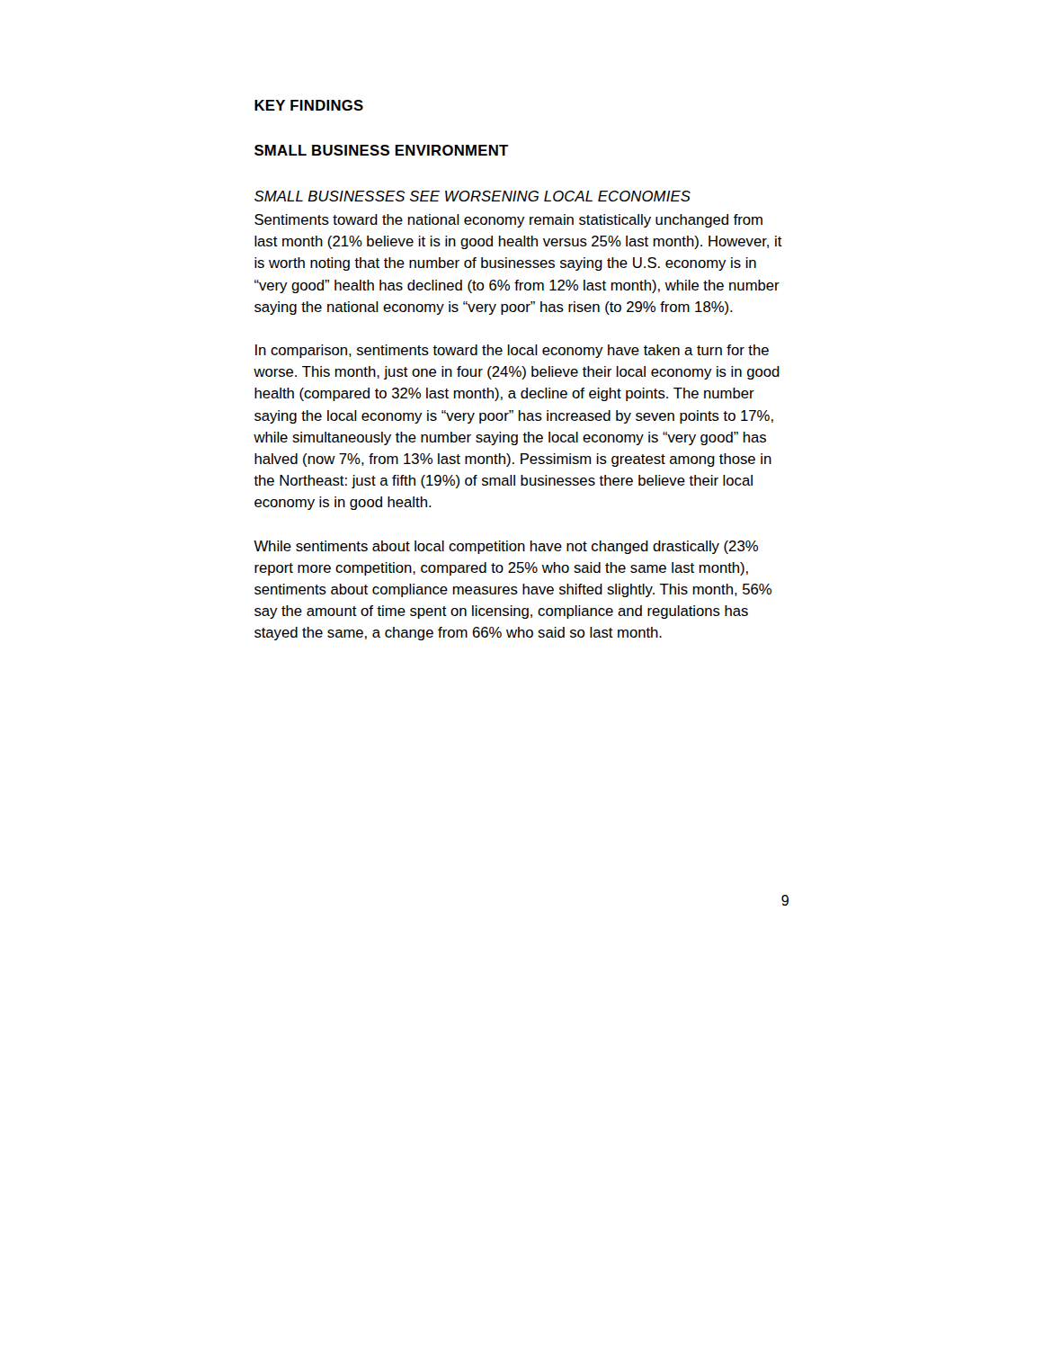KEY FINDINGS
SMALL BUSINESS ENVIRONMENT
SMALL BUSINESSES SEE WORSENING LOCAL ECONOMIES
Sentiments toward the national economy remain statistically unchanged from last month (21% believe it is in good health versus 25% last month). However, it is worth noting that the number of businesses saying the U.S. economy is in “very good” health has declined (to 6% from 12% last month), while the number saying the national economy is “very poor” has risen (to 29% from 18%).
In comparison, sentiments toward the local economy have taken a turn for the worse. This month, just one in four (24%) believe their local economy is in good health (compared to 32% last month), a decline of eight points. The number saying the local economy is “very poor” has increased by seven points to 17%, while simultaneously the number saying the local economy is “very good” has halved (now 7%, from 13% last month). Pessimism is greatest among those in the Northeast: just a fifth (19%) of small businesses there believe their local economy is in good health.
While sentiments about local competition have not changed drastically (23% report more competition, compared to 25% who said the same last month), sentiments about compliance measures have shifted slightly. This month, 56% say the amount of time spent on licensing, compliance and regulations has stayed the same, a change from 66% who said so last month.
9